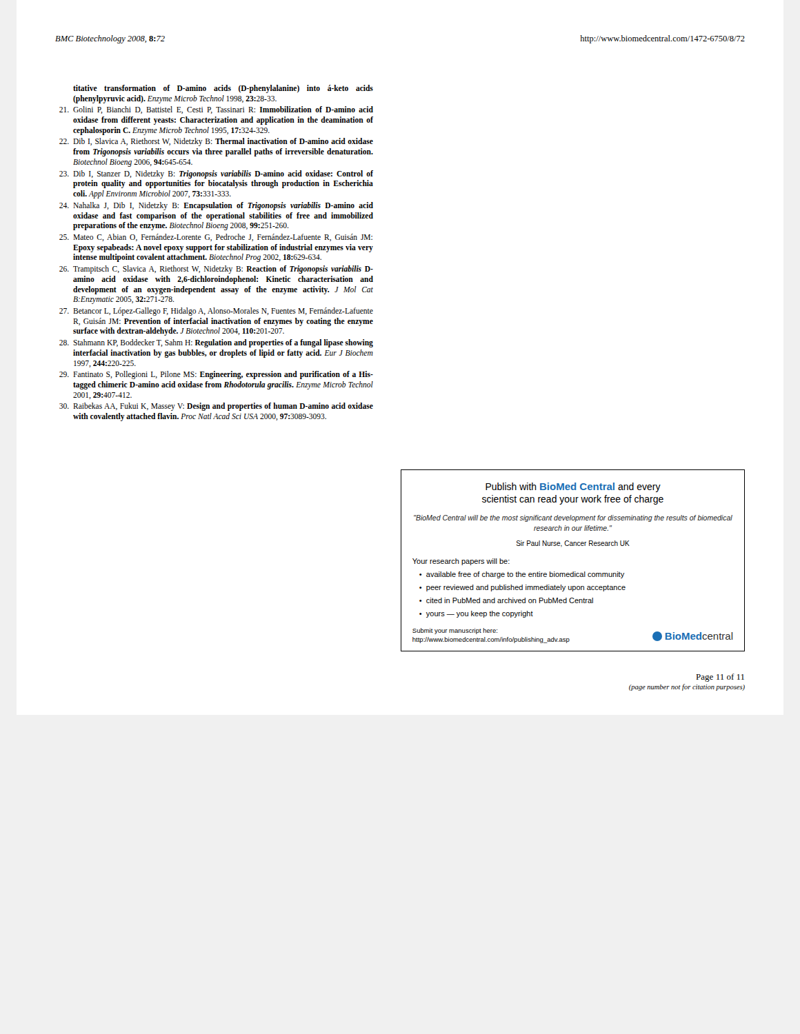BMC Biotechnology 2008, 8: 72
http://www.biomedcentral.com/1472-6750/8/72
titative transformation of D-amino acids (D-phenylalanine) into á-keto acids (phenylpyruvic acid). Enzyme Microb Technol 1998, 23: 28-33.
21. Golini P, Bianchi D, Battistel E, Cesti P, Tassinari R: Immobilization of D-amino acid oxidase from different yeasts: Characterization and application in the deamination of cephalosporin C. Enzyme Microb Technol 1995, 17: 324-329.
22. Dib I, Slavica A, Riethorst W, Nidetzky B: Thermal inactivation of D-amino acid oxidase from Trigonopsis variabilis occurs via three parallel paths of irreversible denaturation. Biotechnol Bioeng 2006, 94: 645-654.
23. Dib I, Stanzer D, Nidetzky B: Trigonopsis variabilis D-amino acid oxidase: Control of protein quality and opportunities for biocatalysis through production in Escherichia coli. Appl Environm Microbiol 2007, 73: 331-333.
24. Nahalka J, Dib I, Nidetzky B: Encapsulation of Trigonopsis variabilis D-amino acid oxidase and fast comparison of the operational stabilities of free and immobilized preparations of the enzyme. Biotechnol Bioeng 2008, 99: 251-260.
25. Mateo C, Abian O, Fernández-Lorente G, Pedroche J, Fernández-Lafuente R, Guisán JM: Epoxy sepabeads: A novel epoxy support for stabilization of industrial enzymes via very intense multipoint covalent attachment. Biotechnol Prog 2002, 18: 629-634.
26. Trampitsch C, Slavica A, Riethorst W, Nidetzky B: Reaction of Trigonopsis variabilis D-amino acid oxidase with 2,6-dichloroindophenol: Kinetic characterisation and development of an oxygen-independent assay of the enzyme activity. J Mol Cat B:Enzymatic 2005, 32: 271-278.
27. Betancor L, López-Gallego F, Hidalgo A, Alonso-Morales N, Fuentes M, Fernández-Lafuente R, Guisán JM: Prevention of interfacial inactivation of enzymes by coating the enzyme surface with dextran-aldehyde. J Biotechnol 2004, 110: 201-207.
28. Stahmann KP, Boddecker T, Sahm H: Regulation and properties of a fungal lipase showing interfacial inactivation by gas bubbles, or droplets of lipid or fatty acid. Eur J Biochem 1997, 244: 220-225.
29. Fantinato S, Pollegioni L, Pilone MS: Engineering, expression and purification of a His-tagged chimeric D-amino acid oxidase from Rhodotorula gracilis. Enzyme Microb Technol 2001, 29: 407-412.
30. Raibekas AA, Fukui K, Massey V: Design and properties of human D-amino acid oxidase with covalently attached flavin. Proc Natl Acad Sci USA 2000, 97: 3089-3093.
Publish with Bio Med Central and every
scientist can read your work free of charge
"BioMed Central will be the most significant development for disseminating the results of biomedical research in our lifetime."
Sir Paul Nurse, Cancer Research UK
Your research papers will be:
available free of charge to the entire biomedical community
peer reviewed and published immediately upon acceptance
cited in PubMed and archived on PubMed Central
yours — you keep the copyright
Submit your manuscript here:
http://www.biomedcentral.com/info/publishing_adv.asp
BioMed central
Page 11 of 11
(page number not for citation purposes)